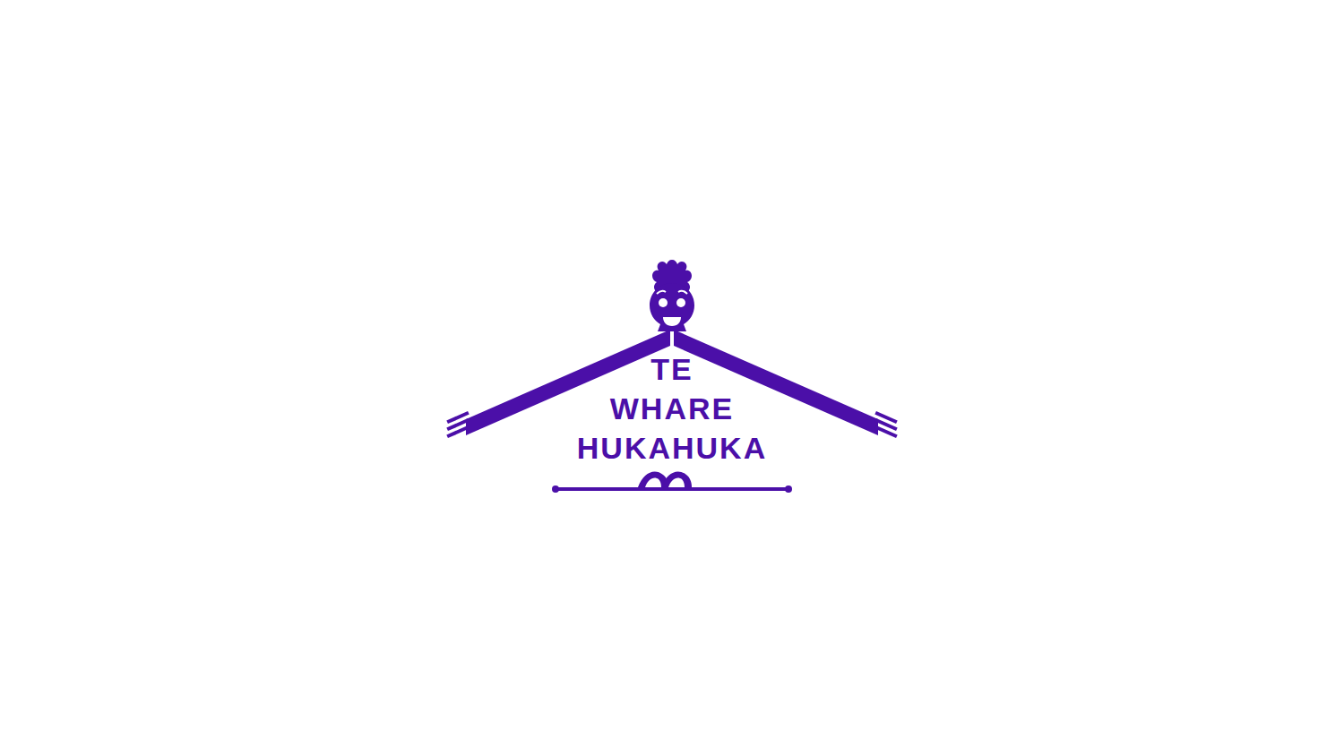Te Whare Hukahuka
TE WHARE HUKAHUKA